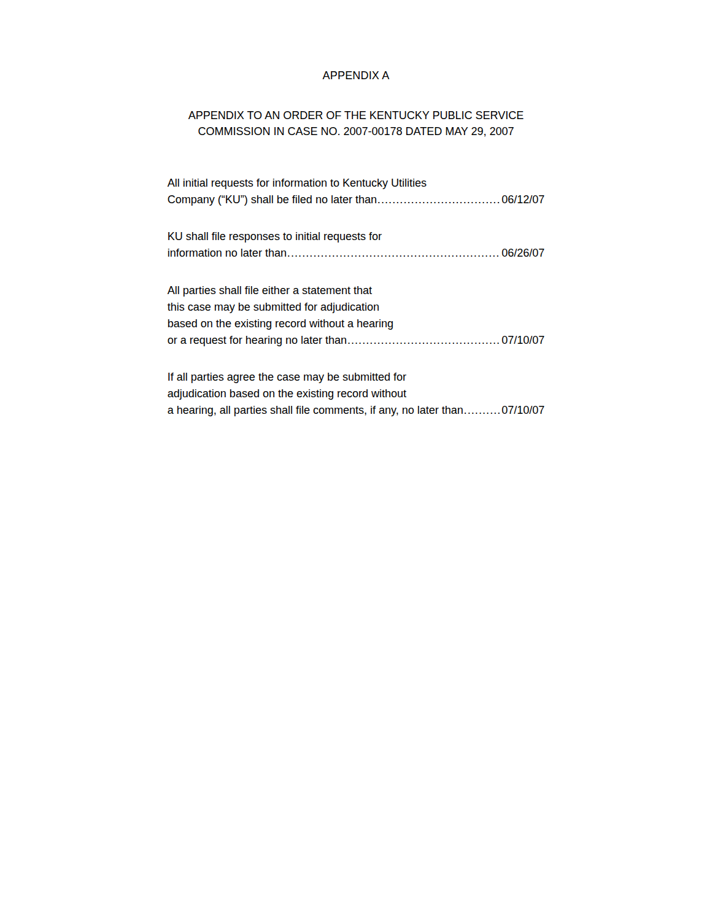APPENDIX A
APPENDIX TO AN ORDER OF THE KENTUCKY PUBLIC SERVICE
COMMISSION IN CASE NO. 2007-00178 DATED MAY 29, 2007
All initial requests for information to Kentucky Utilities
Company (“KU”) shall be filed no later than ........................................................................................................ 06/12/07
KU shall file responses to initial requests for
information no later than ........................................................................................................ 06/26/07
All parties shall file either a statement that
this case may be submitted for adjudication
based on the existing record without a hearing
or a request for hearing no later than ........................................................................................................ 07/10/07
If all parties agree the case may be submitted for
adjudication based on the existing record without
a hearing, all parties shall file comments, if any, no later than ........................................................................................................ 07/10/07